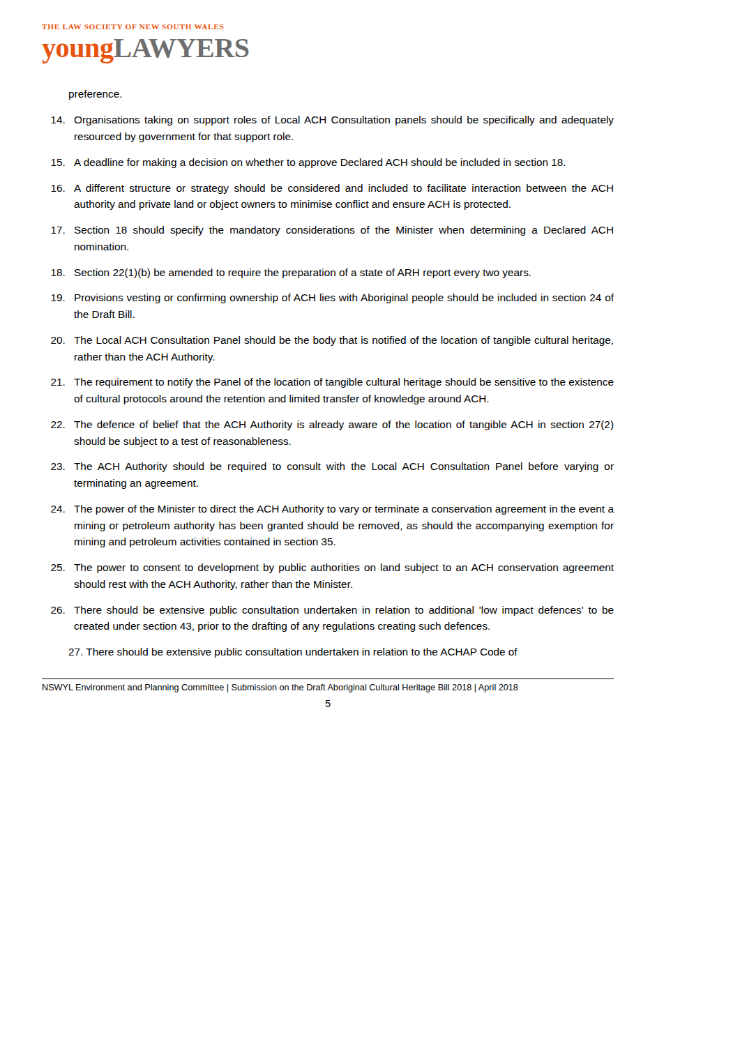The Law Society of New South Wales
young LAWYERS
preference.
Organisations taking on support roles of Local ACH Consultation panels should be specifically and adequately resourced by government for that support role.
A deadline for making a decision on whether to approve Declared ACH should be included in section 18.
A different structure or strategy should be considered and included to facilitate interaction between the ACH authority and private land or object owners to minimise conflict and ensure ACH is protected.
Section 18 should specify the mandatory considerations of the Minister when determining a Declared ACH nomination.
Section 22(1)(b) be amended to require the preparation of a state of ARH report every two years.
Provisions vesting or confirming ownership of ACH lies with Aboriginal people should be included in section 24 of the Draft Bill.
The Local ACH Consultation Panel should be the body that is notified of the location of tangible cultural heritage, rather than the ACH Authority.
The requirement to notify the Panel of the location of tangible cultural heritage should be sensitive to the existence of cultural protocols around the retention and limited transfer of knowledge around ACH.
The defence of belief that the ACH Authority is already aware of the location of tangible ACH in section 27(2) should be subject to a test of reasonableness.
The ACH Authority should be required to consult with the Local ACH Consultation Panel before varying or terminating an agreement.
The power of the Minister to direct the ACH Authority to vary or terminate a conservation agreement in the event a mining or petroleum authority has been granted should be removed, as should the accompanying exemption for mining and petroleum activities contained in section 35.
The power to consent to development by public authorities on land subject to an ACH conservation agreement should rest with the ACH Authority, rather than the Minister.
There should be extensive public consultation undertaken in relation to additional 'low impact defences' to be created under section 43, prior to the drafting of any regulations creating such defences.
27. There should be extensive public consultation undertaken in relation to the ACHAP Code of
NSWYL Environment and Planning Committee | Submission on the Draft Aboriginal Cultural Heritage Bill 2018 | April 2018
5